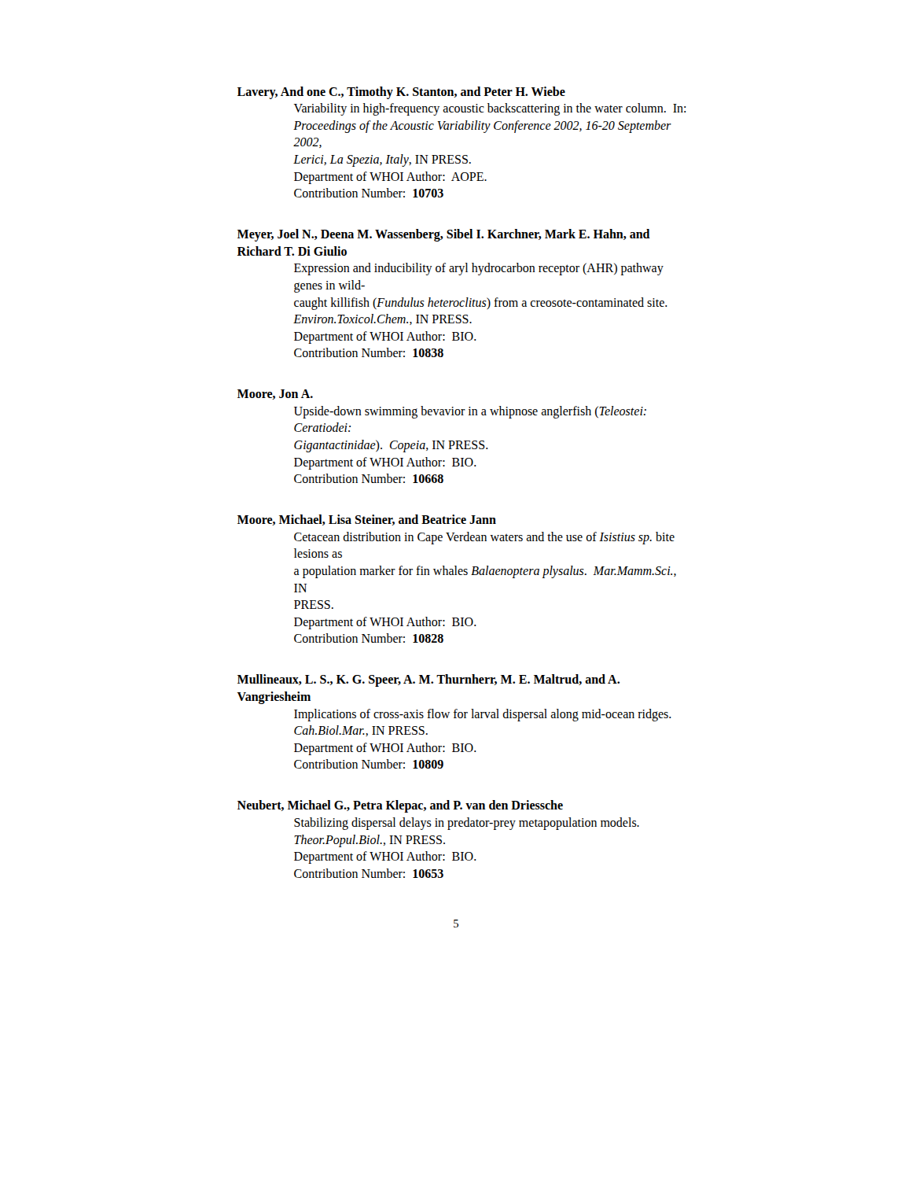Lavery, And one C., Timothy K. Stanton, and Peter H. Wiebe
Variability in high-frequency acoustic backscattering in the water column. In:
Proceedings of the Acoustic Variability Conference 2002, 16-20 September 2002,
Lerici, La Spezia, Italy, IN PRESS.
Department of WHOI Author: AOPE.
Contribution Number: 10703
Meyer, Joel N., Deena M. Wassenberg, Sibel I. Karchner, Mark E. Hahn, and
Richard T. Di Giulio
Expression and inducibility of aryl hydrocarbon receptor (AHR) pathway genes in wild-
caught killifish (Fundulus heteroclitus) from a creosote-contaminated site.
Environ.Toxicol.Chem., IN PRESS.
Department of WHOI Author: BIO.
Contribution Number: 10838
Moore, Jon A.
Upside-down swimming bevavior in a whipnose anglerfish (Teleostei: Ceratiodei:
Gigantactinidae). Copeia, IN PRESS.
Department of WHOI Author: BIO.
Contribution Number: 10668
Moore, Michael, Lisa Steiner, and Beatrice Jann
Cetacean distribution in Cape Verdean waters and the use of Isistius sp. bite lesions as
a population marker for fin whales Balaenoptera plysalus. Mar.Mamm.Sci., IN
PRESS.
Department of WHOI Author: BIO.
Contribution Number: 10828
Mullineaux, L. S., K. G. Speer, A. M. Thurnherr, M. E. Maltrud, and A. Vangriesheim
Implications of cross-axis flow for larval dispersal along mid-ocean ridges.
Cah.Biol.Mar., IN PRESS.
Department of WHOI Author: BIO.
Contribution Number: 10809
Neubert, Michael G., Petra Klepac, and P. van den Driessche
Stabilizing dispersal delays in predator-prey metapopulation models.
Theor.Popul.Biol., IN PRESS.
Department of WHOI Author: BIO.
Contribution Number: 10653
5